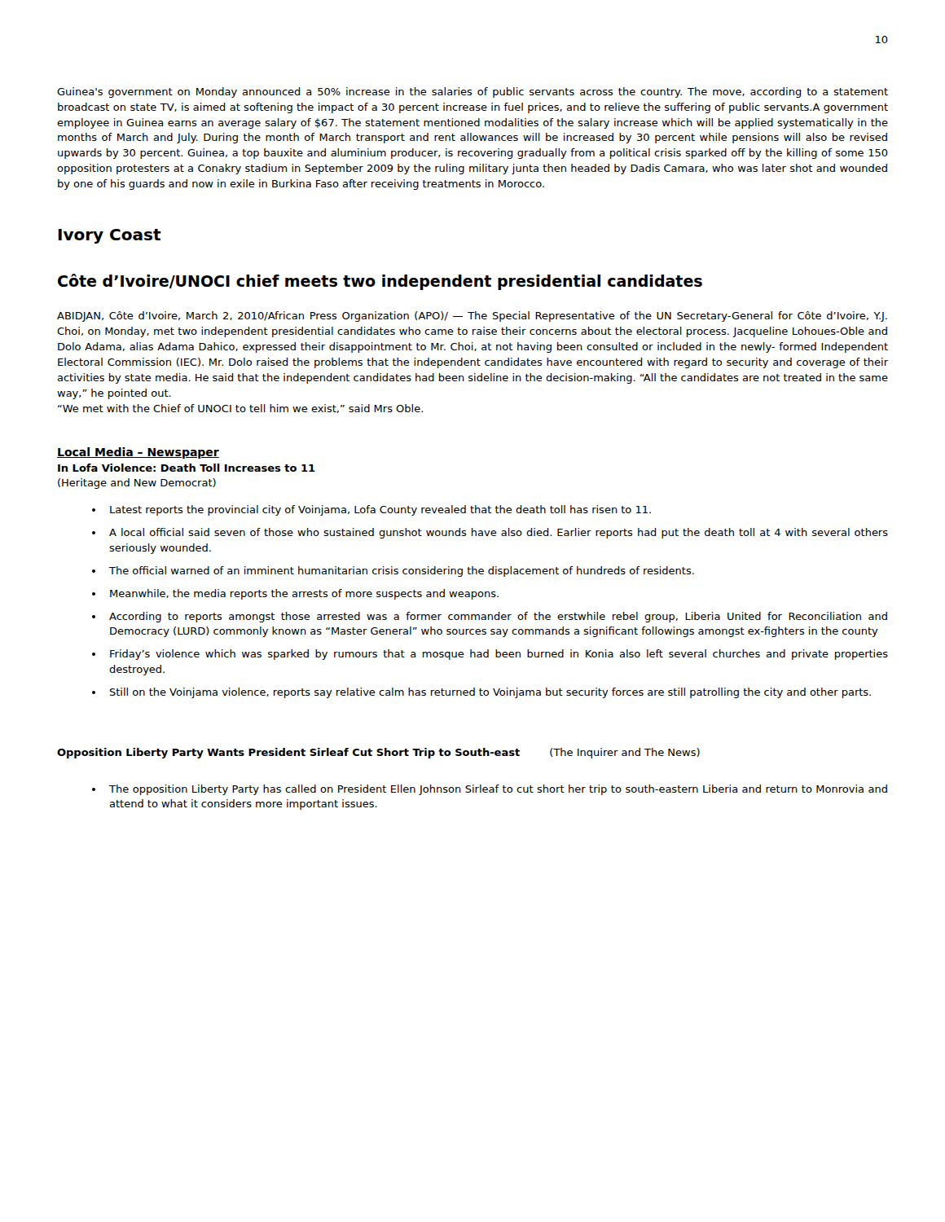10
Guinea's government on Monday announced a 50% increase in the salaries of public servants across the country. The move, according to a statement broadcast on state TV, is aimed at softening the impact of a 30 percent increase in fuel prices, and to relieve the suffering of public servants.A government employee in Guinea earns an average salary of $67. The statement mentioned modalities of the salary increase which will be applied systematically in the months of March and July. During the month of March transport and rent allowances will be increased by 30 percent while pensions will also be revised upwards by 30 percent. Guinea, a top bauxite and aluminium producer, is recovering gradually from a political crisis sparked off by the killing of some 150 opposition protesters at a Conakry stadium in September 2009 by the ruling military junta then headed by Dadis Camara, who was later shot and wounded by one of his guards and now in exile in Burkina Faso after receiving treatments in Morocco.
Ivory Coast
Côte d’Ivoire/UNOCI chief meets two independent presidential candidates
ABIDJAN, Côte d’Ivoire, March 2, 2010/African Press Organization (APO)/ — The Special Representative of the UN Secretary-General for Côte d’Ivoire, Y.J. Choi, on Monday, met two independent presidential candidates who came to raise their concerns about the electoral process. Jacqueline Lohoues-Oble and Dolo Adama, alias Adama Dahico, expressed their disappointment to Mr. Choi, at not having been consulted or included in the newly- formed Independent Electoral Commission (IEC). Mr. Dolo raised the problems that the independent candidates have encountered with regard to security and coverage of their activities by state media. He said that the independent candidates had been sideline in the decision-making. “All the candidates are not treated in the same way,” he pointed out.
“We met with the Chief of UNOCI to tell him we exist,” said Mrs Oble.
Local Media – Newspaper
In Lofa Violence: Death Toll Increases to 11
(Heritage and New Democrat)
Latest reports the provincial city of Voinjama, Lofa County revealed that the death toll has risen to 11.
A local official said seven of those who sustained gunshot wounds have also died. Earlier reports had put the death toll at 4 with several others seriously wounded.
The official warned of an imminent humanitarian crisis considering the displacement of hundreds of residents.
Meanwhile, the media reports the arrests of more suspects and weapons.
According to reports amongst those arrested was a former commander of the erstwhile rebel group, Liberia United for Reconciliation and Democracy (LURD) commonly known as “Master General” who sources say commands a significant followings amongst ex-fighters in the county
Friday’s violence which was sparked by rumours that a mosque had been burned in Konia also left several churches and private properties destroyed.
Still on the Voinjama violence, reports say relative calm has returned to Voinjama but security forces are still patrolling the city and other parts.
Opposition Liberty Party Wants President Sirleaf Cut Short Trip to South-east (The Inquirer and The News)
The opposition Liberty Party has called on President Ellen Johnson Sirleaf to cut short her trip to south-eastern Liberia and return to Monrovia and attend to what it considers more important issues.